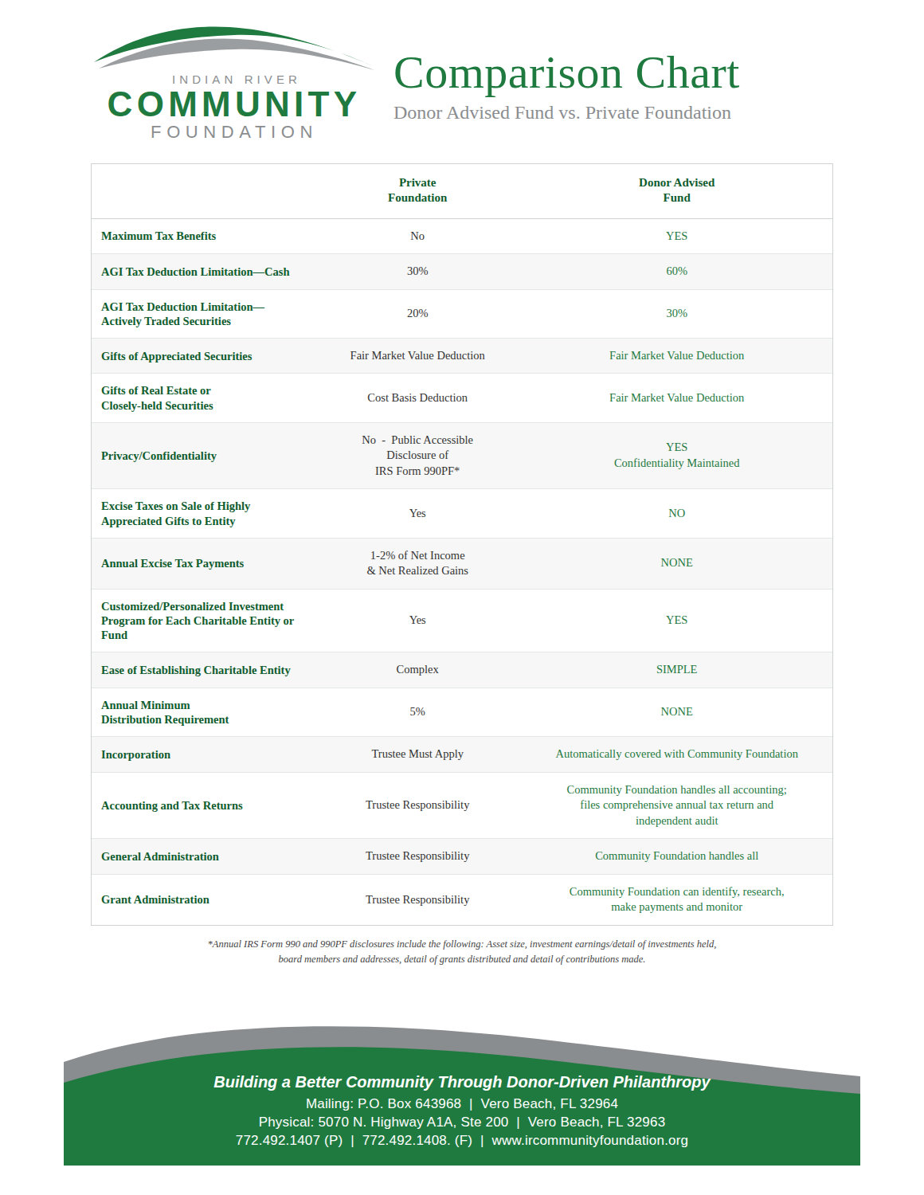INDIAN RIVER
COMMUNITY
FOUNDATION
Comparison Chart
Donor Advised Fund vs. Private Foundation
| | Private Foundation | Donor Advised Fund |
| --- | --- | --- |
| Maximum Tax Benefits | No | YES |
| AGI Tax Deduction Limitation—Cash | 30% | 60% |
| AGI Tax Deduction Limitation— Actively Traded Securities | 20% | 30% |
| Gifts of Appreciated Securities | Fair Market Value Deduction | Fair Market Value Deduction |
| Gifts of Real Estate or Closely-held Securities | Cost Basis Deduction | Fair Market Value Deduction |
| Privacy/Confidentiality | No - Public Accessible Disclosure of IRS Form 990PF* | YES Confidentiality Maintained |
| Excise Taxes on Sale of Highly Appreciated Gifts to Entity | Yes | NO |
| Annual Excise Tax Payments | 1-2% of Net Income & Net Realized Gains | NONE |
| Customized/Personalized Investment Program for Each Charitable Entity or Fund | Yes | YES |
| Ease of Establishing Charitable Entity | Complex | SIMPLE |
| Annual Minimum Distribution Requirement | 5% | NONE |
| Incorporation | Trustee Must Apply | Automatically covered with Community Foundation |
| Accounting and Tax Returns | Trustee Responsibility | Community Foundation handles all accounting; files comprehensive annual tax return and independent audit |
| General Administration | Trustee Responsibility | Community Foundation handles all |
| Grant Administration | Trustee Responsibility | Community Foundation can identify, research, make payments and monitor |
*Annual IRS Form 990 and 990PF disclosures include the following: Asset size, investment earnings/detail of investments held,
board members and addresses, detail of grants distributed and detail of contributions made.
Building a Better Community Through Donor-Driven Philanthropy
Mailing: P.O. Box 643968 | Vero Beach, FL 32964
Physical: 5070 N. Highway A1A, Ste 200 | Vero Beach, FL 32963
772.492.1407 (P) | 772.492.1408. (F) | www.ircommunityfoundation.org